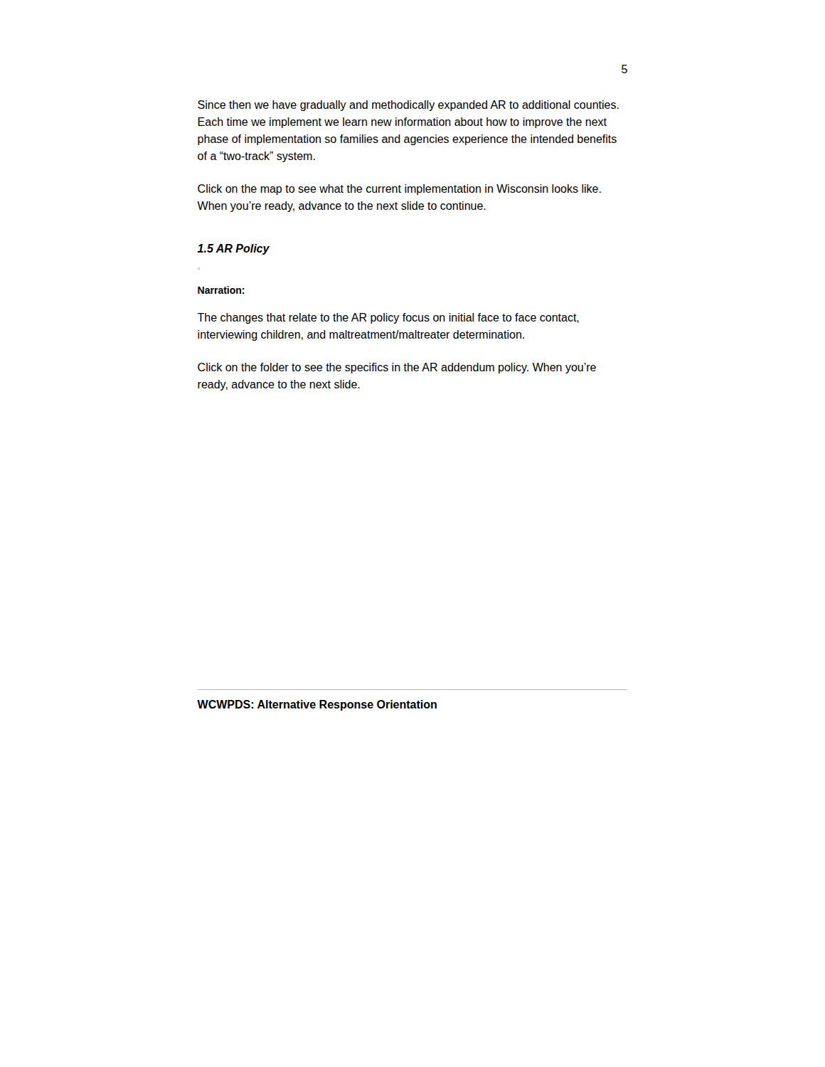5
Since then we have gradually and methodically expanded AR to additional counties. Each time we implement we learn new information about how to improve the next phase of implementation so families and agencies experience the intended benefits of a “two-track” system.
Click on the map to see what the current implementation in Wisconsin looks like. When you’re ready, advance to the next slide to continue.
1.5 AR Policy
Narration:
The changes that relate to the AR policy focus on initial face to face contact, interviewing children, and maltreatment/maltreater determination.
Click on the folder to see the specifics in the AR addendum policy. When you’re ready, advance to the next slide.
WCWPDS: Alternative Response Orientation